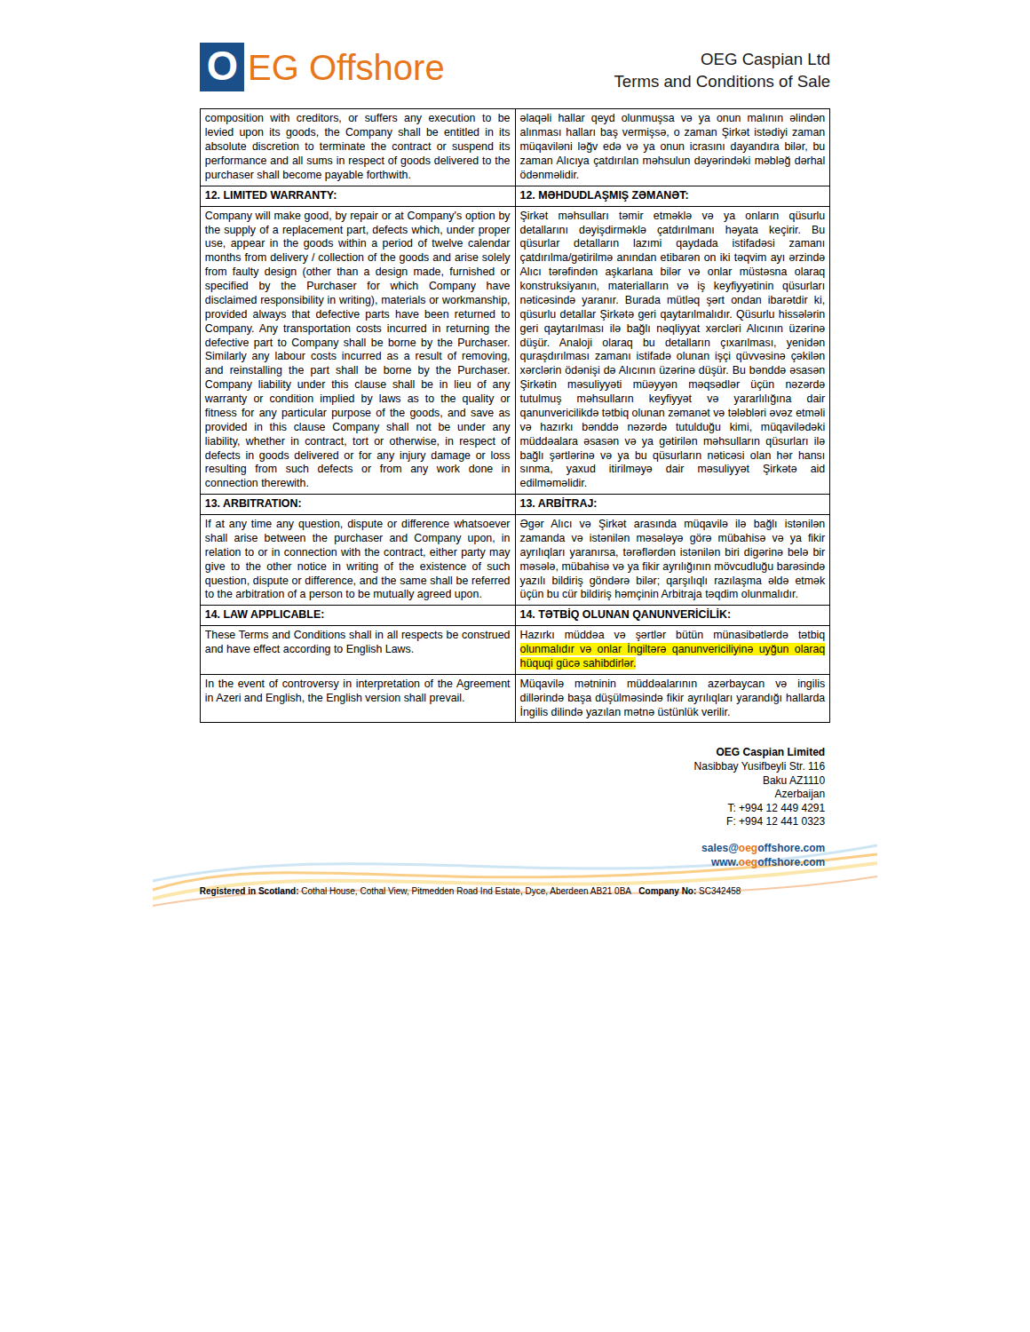O
EG Offshore
OEG Caspian Ltd
Terms and Conditions of Sale
| composition with creditors, or suffers any execution to be levied upon its goods, the Company shall be entitled in its absolute discretion to terminate the contract or suspend its performance and all sums in respect of goods delivered to the purchaser shall become payable forthwith. | əlaqəli hallar qeyd olunmuşsa və ya onun malının əlindən alınması halları baş vermişsə, o zaman Şirkət istədiyi zaman müqaviləni ləğv edə və ya onun icrasını dayandıra bilər, bu zaman Alıcıya çatdırılan məhsulun dəyərindəki məbləğ dərhal ödənməlidir. |
| 12. LIMITED WARRANTY: | 12. MƏHDUDLAŞMIŞ ZƏMANƏT: |
| Company will make good, by repair or at Company's option by the supply of a replacement part, defects which, under proper use, appear in the goods within a period of twelve calendar months from delivery / collection of the goods and arise solely from faulty design (other than a design made, furnished or specified by the Purchaser for which Company have disclaimed responsibility in writing), materials or workmanship, provided always that defective parts have been returned to Company. Any transportation costs incurred in returning the defective part to Company shall be borne by the Purchaser. Similarly any labour costs incurred as a result of removing, and reinstalling the part shall be borne by the Purchaser. Company liability under this clause shall be in lieu of any warranty or condition implied by laws as to the quality or fitness for any particular purpose of the goods, and save as provided in this clause Company shall not be under any liability, whether in contract, tort or otherwise, in respect of defects in goods delivered or for any injury damage or loss resulting from such defects or from any work done in connection therewith. | Şirkət məhsulları təmir etməklə və ya onların qüsurlu detallarını dəyişdirməklə çatdırılmanı həyata keçirir. Bu qüsurlar detalların lazımi qaydada istifadəsi zamanı çatdırılma/gətirilmə anından etibarən on iki təqvim ayı ərzində Alıcı tərəfindən aşkarlana bilər və onlar müstəsna olaraq konstruksiyanın, materialların və iş keyfiyyətinin qüsurları nəticəsində yaranır. Burada mütləq şərt ondan ibarətdir ki, qüsurlu detallar Şirkətə geri qaytarılmalıdır. Qüsurlu hissələrin geri qaytarılması ilə bağlı nəqliyyat xərcləri Alıcının üzərinə düşür. Analoji olaraq bu detalların çıxarılması, yenidən quraşdırılması zamanı istifadə olunan işçi qüvvəsinə çəkilən xərclərin ödənişi də Alıcının üzərinə düşür. Bu bənddə əsasən Şirkətin məsuliyyəti müəyyən məqsədlər üçün nəzərdə tutulmuş məhsulların keyfiyyət və yararlılığına dair qanunvericilikdə tətbiq olunan zəmanət və tələbləri əvəz etməli və hazırkı bənddə nəzərdə tutulduğu kimi, müqavilədəki müddəalara əsasən və ya gətirilən məhsulların qüsurları ilə bağlı şərtlərinə və ya bu qüsurların nəticəsi olan hər hansı sınma, yaxud itirilməyə dair məsuliyyət Şirkətə aid edilməməlidir. |
| 13. ARBITRATION: | 13. ARBİTRAJ: |
| If at any time any question, dispute or difference whatsoever shall arise between the purchaser and Company upon, in relation to or in connection with the contract, either party may give to the other notice in writing of the existence of such question, dispute or difference, and the same shall be referred to the arbitration of a person to be mutually agreed upon. | Əgər Alıcı və Şirkət arasında müqavilə ilə bağlı istənilən zamanda və istənilən məsələyə görə mübahisə və ya fikir ayrılıqları yaranırsa, tərəflərdən istənilən biri digərinə belə bir məsələ, mübahisə və ya fikir ayrılığının mövcudluğu barəsində yazılı bildiriş göndərə bilər; qarşılıqlı razılaşma əldə etmək üçün bu cür bildiriş həmçinin Arbitraja təqdim olunmalıdır. |
| 14. LAW APPLICABLE: | 14. TƏTBİQ OLUNAN QANUNVERİCİLİK: |
| These Terms and Conditions shall in all respects be construed and have effect according to English Laws. | Hazırkı müddəa və şərtlər bütün münasibətlərdə tətbiq olunmalıdır və onlar İngiltərə qanunvericiliyinə uyğun olaraq hüquqi gücə sahibdirlər. |
| In the event of controversy in interpretation of the Agreement in Azeri and English, the English version shall prevail. | Müqavilə mətninin müddəalarının azərbaycan və ingilis dillərində başa düşülməsində fikir ayrılıqları yarandığı hallarda İngilis dilində yazılan mətnə üstünlük verilir. |
OEG Caspian Limited
Nasibbay Yusifbeyli Str. 116
Baku AZ1110
Azerbaijan
T: +994 12 449 4291
F: +994 12 441 0323
sales@oegoffshore.com
www.oegoffshore.com
Registered in Scotland: Cothal House, Cothal View, Pitmedden Road Ind Estate, Dyce, Aberdeen AB21 0BA Company No: SC342458